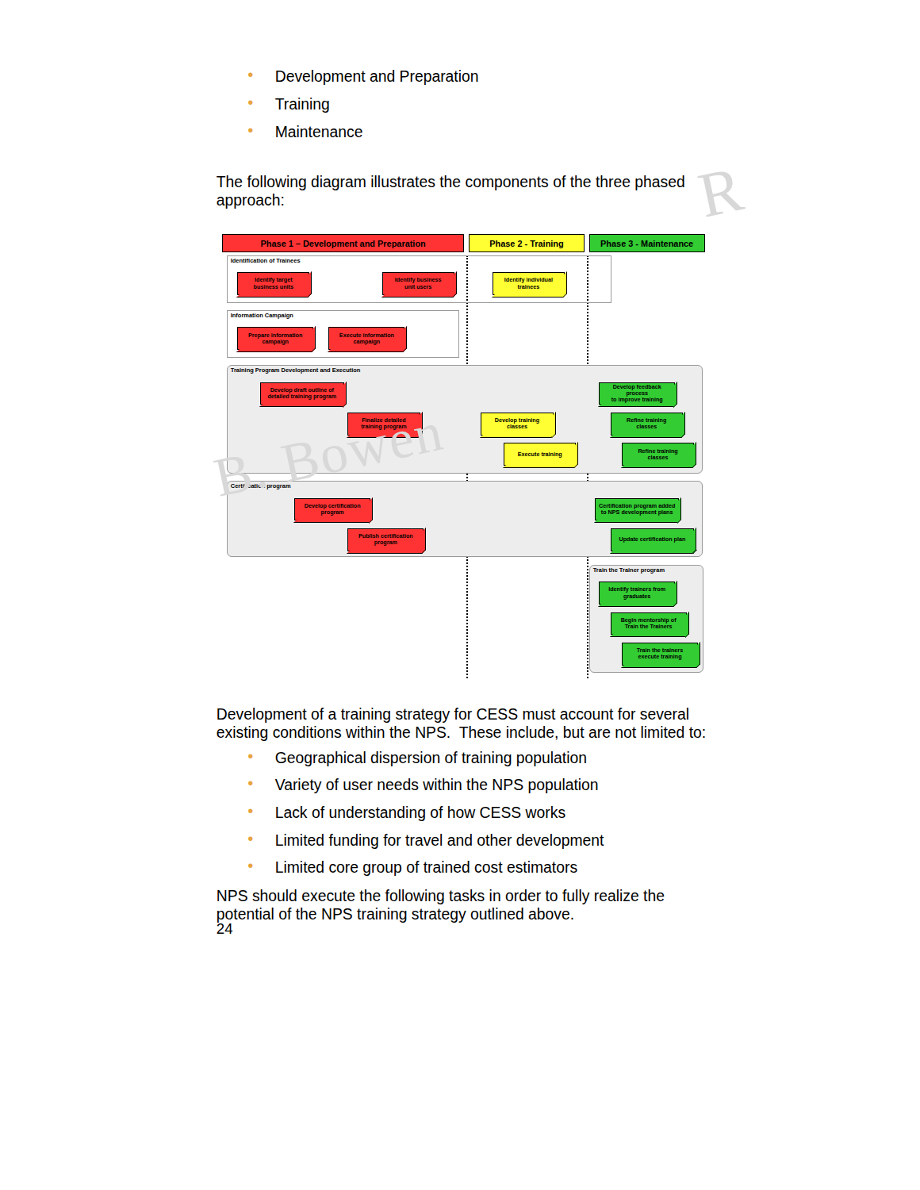Development and Preparation
Training
Maintenance
The following diagram illustrates the components of the three phased approach:
Phase 1 – Development and Preparation
Phase 2 - Training
Phase 3 - Maintenance
Identification of Trainees
Identify target
business units
Identify business
unit users
Identify individual
trainees
Information Campaign
Prepare information
campaign
Execute information
campaign
Training Program Development and Execution
Develop draft outline of
detailed training program
Finalize detailed
training program
Develop training
classes
Execute training
Develop feedback process
to improve training
Refine training
classes
Refine training
classes
Certification program
Develop certification
program
Publish certification
program
Certification program added
to NPS development plans
Update certification plan
Train the Trainer program
Identify trainers from
graduates
Begin mentorship of
Train the Trainers
Train the trainers
execute training
Development of a training strategy for CESS must account for several existing conditions within the NPS. These include, but are not limited to:
Geographical dispersion of training population
Variety of user needs within the NPS population
Lack of understanding of how CESS works
Limited funding for travel and other development
Limited core group of trained cost estimators
NPS should execute the following tasks in order to fully realize the potential of the NPS training strategy outlined above.
R
B. Bowen
24